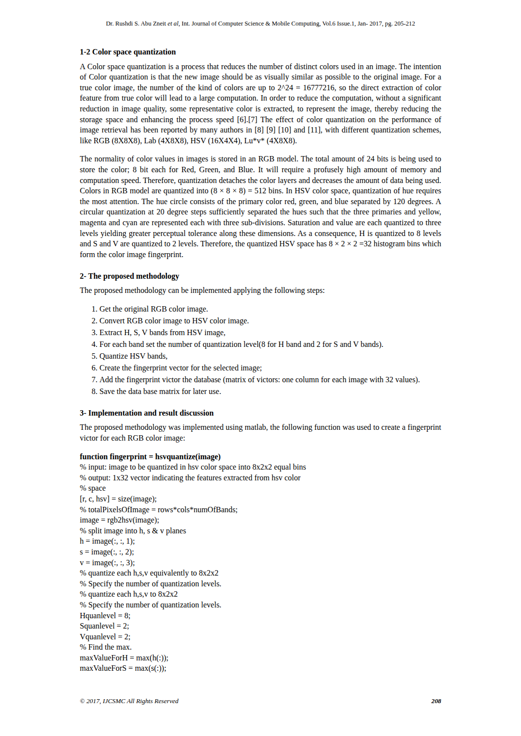Dr. Rushdi S. Abu Zneit et al, Int. Journal of Computer Science & Mobile Computing, Vol.6 Issue.1, Jan- 2017, pg. 205-212
1-2 Color space quantization
A Color space quantization is a process that reduces the number of distinct colors used in an image. The intention of Color quantization is that the new image should be as visually similar as possible to the original image. For a true color image, the number of the kind of colors are up to 2^24 = 16777216, so the direct extraction of color feature from true color will lead to a large computation. In order to reduce the computation, without a significant reduction in image quality, some representative color is extracted, to represent the image, thereby reducing the storage space and enhancing the process speed [6].[7] The effect of color quantization on the performance of image retrieval has been reported by many authors in [8] [9] [10] and [11], with different quantization schemes, like RGB (8X8X8), Lab (4X8X8), HSV (16X4X4), Lu*v* (4X8X8).
The normality of color values in images is stored in an RGB model. The total amount of 24 bits is being used to store the color; 8 bit each for Red, Green, and Blue. It will require a profusely high amount of memory and computation speed. Therefore, quantization detaches the color layers and decreases the amount of data being used. Colors in RGB model are quantized into (8 × 8 × 8) = 512 bins. In HSV color space, quantization of hue requires the most attention. The hue circle consists of the primary color red, green, and blue separated by 120 degrees. A circular quantization at 20 degree steps sufficiently separated the hues such that the three primaries and yellow, magenta and cyan are represented each with three sub-divisions. Saturation and value are each quantized to three levels yielding greater perceptual tolerance along these dimensions. As a consequence, H is quantized to 8 levels and S and V are quantized to 2 levels. Therefore, the quantized HSV space has 8 × 2 × 2 =32 histogram bins which form the color image fingerprint.
2- The proposed methodology
The proposed methodology can be implemented applying the following steps:
Get the original RGB color image.
Convert RGB color image to HSV color image.
Extract H, S, V bands from HSV image,
For each band set the number of quantization level(8 for H band and 2 for S and V bands).
Quantize HSV bands,
Create the fingerprint vector for the selected image;
Add the fingerprint victor the database (matrix of victors: one column for each image with 32 values).
Save the data base matrix for later use.
3- Implementation and result discussion
The proposed methodology was implemented using matlab, the following function was used to create a fingerprint victor for each RGB color image:
function fingerprint = hsvquantize(image) % input: image to be quantized in hsv color space into 8x2x2 equal bins % output: 1x32 vector indicating the features extracted from hsv color % space [r, c, hsv] = size(image); % totalPixelsOfImage = rows*cols*numOfBands; image = rgb2hsv(image); % split image into h, s & v planes h = image(:, :, 1); s = image(:, :, 2); v = image(:, :, 3); % quantize each h,s,v equivalently to 8x2x2 % Specify the number of quantization levels. % quantize each h,s,v to 8x2x2 % Specify the number of quantization levels. Hquanlevel = 8; Squanlevel = 2; Vquanlevel = 2; % Find the max. maxValueForH = max(h(:)); maxValueForS = max(s(:));
© 2017, IJCSMC All Rights Reserved 208